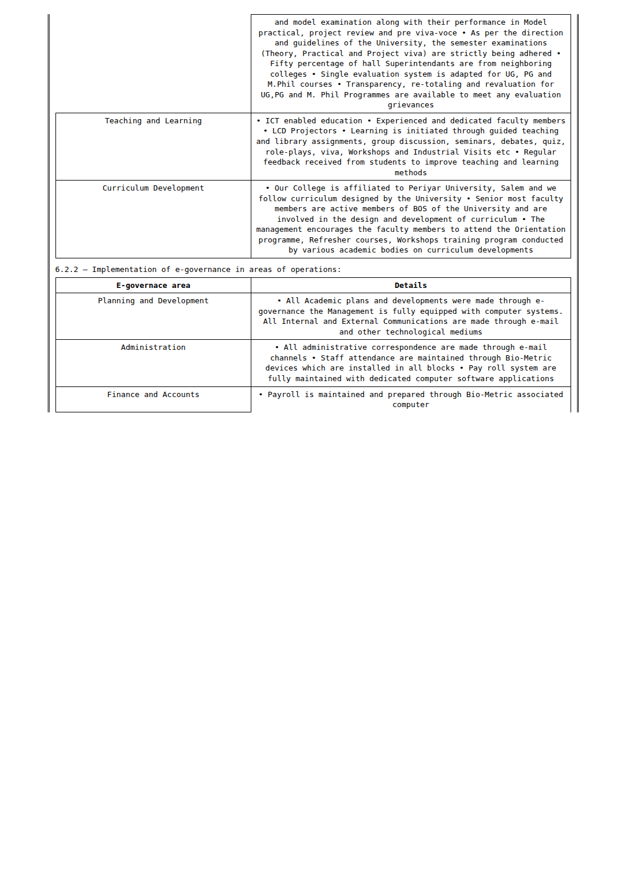| | and model examination along with their performance in Model practical, project review and pre viva-voce • As per the direction and guidelines of the University, the semester examinations (Theory, Practical and Project viva) are strictly being adhered • Fifty percentage of hall Superintendants are from neighboring colleges • Single evaluation system is adapted for UG, PG and M.Phil courses • Transparency, re-totaling and revaluation for UG,PG and M. Phil Programmes are available to meet any evaluation grievances |
| Teaching and Learning | • ICT enabled education • Experienced and dedicated faculty members • LCD Projectors • Learning is initiated through guided teaching and library assignments, group discussion, seminars, debates, quiz, role-plays, viva, Workshops and Industrial Visits etc • Regular feedback received from students to improve teaching and learning methods |
| Curriculum Development | • Our College is affiliated to Periyar University, Salem and we follow curriculum designed by the University • Senior most faculty members are active members of BOS of the University and are involved in the design and development of curriculum • The management encourages the faculty members to attend the Orientation programme, Refresher courses, Workshops training program conducted by various academic bodies on curriculum developments |
6.2.2 – Implementation of e-governance in areas of operations:
| E-governace area | Details |
| --- | --- |
| Planning and Development | • All Academic plans and developments were made through e-governance the Management is fully equipped with computer systems. All Internal and External Communications are made through e-mail and other technological mediums |
| Administration | • All administrative correspondence are made through e-mail channels • Staff attendance are maintained through Bio-Metric devices which are installed in all blocks • Pay roll system are fully maintained with dedicated computer software applications |
| Finance and Accounts | • Payroll is maintained and prepared through Bio-Metric associated computer |